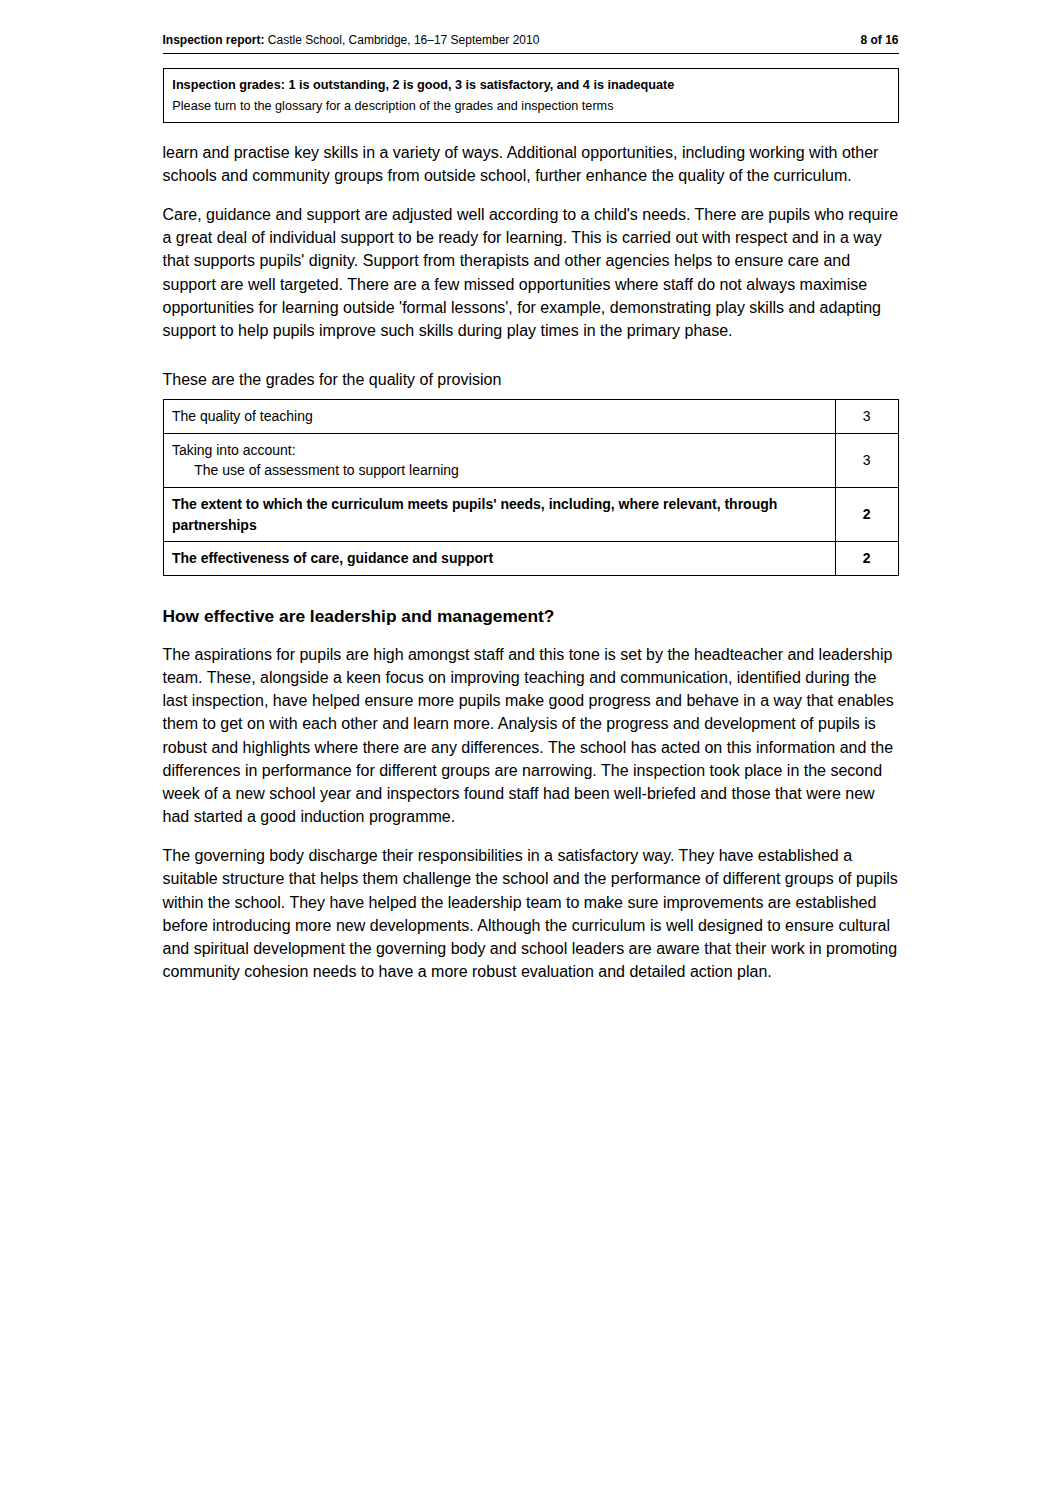Inspection report: Castle School, Cambridge, 16–17 September 2010
8 of 16
Inspection grades: 1 is outstanding, 2 is good, 3 is satisfactory, and 4 is inadequate
Please turn to the glossary for a description of the grades and inspection terms
learn and practise key skills in a variety of ways. Additional opportunities, including working with other schools and community groups from outside school, further enhance the quality of the curriculum.
Care, guidance and support are adjusted well according to a child's needs. There are pupils who require a great deal of individual support to be ready for learning. This is carried out with respect and in a way that supports pupils' dignity. Support from therapists and other agencies helps to ensure care and support are well targeted. There are a few missed opportunities where staff do not always maximise opportunities for learning outside 'formal lessons', for example, demonstrating play skills and adapting support to help pupils improve such skills during play times in the primary phase.
These are the grades for the quality of provision
| The quality of teaching | 3 |
| Taking into account: The use of assessment to support learning | 3 |
| The extent to which the curriculum meets pupils' needs, including, where relevant, through partnerships | 2 |
| The effectiveness of care, guidance and support | 2 |
How effective are leadership and management?
The aspirations for pupils are high amongst staff and this tone is set by the headteacher and leadership team. These, alongside a keen focus on improving teaching and communication, identified during the last inspection, have helped ensure more pupils make good progress and behave in a way that enables them to get on with each other and learn more. Analysis of the progress and development of pupils is robust and highlights where there are any differences. The school has acted on this information and the differences in performance for different groups are narrowing. The inspection took place in the second week of a new school year and inspectors found staff had been well-briefed and those that were new had started a good induction programme.
The governing body discharge their responsibilities in a satisfactory way. They have established a suitable structure that helps them challenge the school and the performance of different groups of pupils within the school. They have helped the leadership team to make sure improvements are established before introducing more new developments. Although the curriculum is well designed to ensure cultural and spiritual development the governing body and school leaders are aware that their work in promoting community cohesion needs to have a more robust evaluation and detailed action plan.